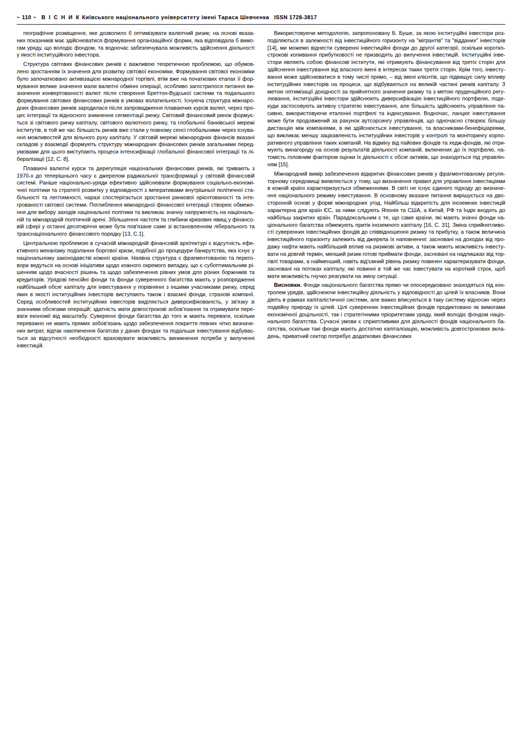~ 110 ~ В І С Н И К Київського національного університету імені Тараса Шевченка ISSN 1728-3817
географічне розміщення, яке дозволило б оптимізувати валютний ризик; на основі вказаних показників має здійснюватися формування організаційної форми, яка відповідала б вимогам уряду, що володіє фондом, та водночас забезпечувала можливість здійснення діяльності у якості інституційного інвестора.
Структура світових фінансових ринків є важливою теоретичною проблемою, що обумовлено зростанням їх значення для розвитку світової економіки. Формування світової економіки було започатковано активізацією міжнародної торгівлі, втім вже на початкових етапах її формування велике значення мали валютні обмінні операції, особливо загострилося питання визначення конвертованості валют після створення Бреттон-Вудської системи та подальшого формування світових фінансових ринків в умовах волатильності. Існуюча структура міжнародних фінансових ринків зародилася після запровадження плаваючих курсів валют, через процес інтеграції та відносного зникнення сегментації ринку. Світовий фінансовий ринок формується зі світового ринку капіталу, світового валютного ринку, та глобальної банківської мережі інститутів, в той же час більшість ринків вже стали у повному сенсі глобальними через існування можливостей для вільного руху капіталу. У світовій мережі міжнародних фінансів вказані складові у взаємодії формують структуру міжнародних фінансових ринків загальними передумовами для цього виступають процеси інтенсифікації глобальної фінансової інтеграції та лібералізації [12, С. 8].
Плаваючі валютні курси та дерегуляція національних фінансових ринків, які тривають з 1970-х до теперішнього часу є джерелом радикальної трансформації у світовій фінансовій системі. Раніше національно-уряди ефективно здійснювали формування соціально-економічної політики та стратегії розвитку у відповідності з імперативами внутрішньої політичної стабільності та легітимності, наразі спостерігається зростання ринкової орієнтованості та інтегрованості світової системи. Поглиблення міжнародної фінансової інтеграції створює обмеження для вибору заходів національної політики та викликає значну напруженість на національній та міжнародній політичній арені. Збільшення частоти та глибини кризових явищ у фінансовій сфері у останні десятиріччя може бути пов'язане саме зі встановленням ліберального та транснаціонального фінансового порядку [13, С.1].
Центральною проблемою в сучасній міжнародній фінансовій архітектурі є відсутність ефективного механізму подолання боргової кризи, подібної до процедури банкрутства, яка існує у національному законодавстві кожної країни. Наявна структура є фрагментованою та переговори ведуться на основі ініціативи щодо кожного окремого випадку, що є субоптимальним рішенням щодо вчасності рішень та щодо забезпечення рівних умов для різних боржників та кредиторів. Урядові пенсійні фонди та фонди суверенного багатства мають у розпорядженні найбільший обсяг капіталу для інвестування у порівнянні з іншими учасниками ринку, серед яких в якості інституційних інвесторів виступають також і взаємні фонди, страхові компанії. Серед особливостей інституційних інвесторів виділяється диверсифікованість, у зв'язку зі значними обсягами операцій; здатність мати довгострокові зобов'язання та отримувати переваги економії від масштабу. Суверенні фонди багатства до того ж мають переваги, оскільки переважно не мають прямих зобов'язань щодо забезпечення покриття певних чітко визначених витрат, відтак накопичення багатсва у даних фондах та подальше інвестування відбувається за відсутності необхідності враховувати можливість виникнення потреби у вилученні інвестицій.
Використовуючи методологію, запропоновану Б. Буше, за якою інституційні інвестори розподіляються в залежності від інвестиційного горизонту на "мігрантів" та "відданих" інвесторів [14], ми можемо віднести суверенні інвестиційні фонди до другої категорії, оскільки короткострокові коливання прибутковості не призводять до вилучення інвестицій. Інституційні інвестори являють собою фінансові інститути, які отримують фінансування від третіх сторін для здійснення інвестування від власного імені в інтересах таких третіх сторін. Крім того, інвестування може здійснюватися в тому числі прямо, – від імені клієнтів, що підвищує силу впливу інституційних інвесторів на процеси, що відбуваються на великій частині ринків капіталу. З метою оптимізації дохідності за прийнятного значення ризику та з метою пруденційного регулювання, інституційні інвестори здійснюють диверсифікацію інвестиційного портфелю, подекуди застосовують активну стратегію інвестування, але більшість здійснюють управління пасивно, використовуючи еталонні портфелі та індексування. Водночас, ланцюг інвестування може бути продовжений за рахунок аутсорсингу управлінців, що одночасно створює більшу дистанцію між компаніями, в які здійснюється інвестування, та власниками-бенефіціаріями, що викликає меншу зацікавленість інституційних інвесторів у контролі та моніторингу корпоративного управління таких компаній. На відміну від пайових фондів та хедж-фондів, які отримують винагороду на основі результатів діяльності компаній, включених до їх портфелю, натомість головним фактором оцінки їх діяльності є обсяг активів, що знаходяться під управлінням [15].
Міжнародний вимір забезпечення відкритих фінансових ринків у фрагментованому регуляторному середовищі виявляється у тому, що визначення правил для управління інвестиціями в кожній країні характеризується обмеженнями. В світі не існує єдиного підходу до визначення національного режиму інвестування. В основному вказане питання вирішується на двосторонній основі у формі міжнародних угод. Найбільш відкритість для іноземних інвестицій характерна для країн ЄС, за ними слідують Японія та США, а Китай, РФ та Індія входять до найбільш закритих країн. Парадоксальним є те, що саме країни, які мають значні фонди національного багатства обмежують притік іноземного капіталу [16, С. 31]. Зміна сприйнятливості суверенних інвестиційних фондів до співвідношення ризику та прибутку, а також величина інвестиційного горизонту залежить від джерела їх наповнення: засновані на доходах від продажу нафти мають найбільший вплив на ризикові активи, а також мають можливість інвестувати на довгий термін, менший ризик готові приймати фонди, засновані на надлишках від торгівлі товарами, а найменший, навіть від'ємний рівень ризику повинен характеризувати фонди, засновані на потоках капіталу, які повинні в той же час інвестувати на короткий строк, щоб мати можливість гнучко реагувати на зміну ситуації.
Висновки. Фонди національного багатства прямо чи опосередковано знаходяться під контролем урядів, здійснюючи інвестиційну діяльність у відповідності до цілей їх власників. Вони діють в рамках капіталістичної системи, але важко вписуються в таку систему відносин через подвійну природу їх цілей. Цілі суверенних інвестиційних фондів продиктовано як вимогами економічної доцільності, так і стратегічними пріоритетами уряду, який володіє фондом національного багатства. Сучасні умови є сприятливими для діяльності фондів національного багатства, оскільки такі фонди мають достатню капіталізацію, можливість довгострокових вкладень, приватний сектор потребує додаткових фінансових